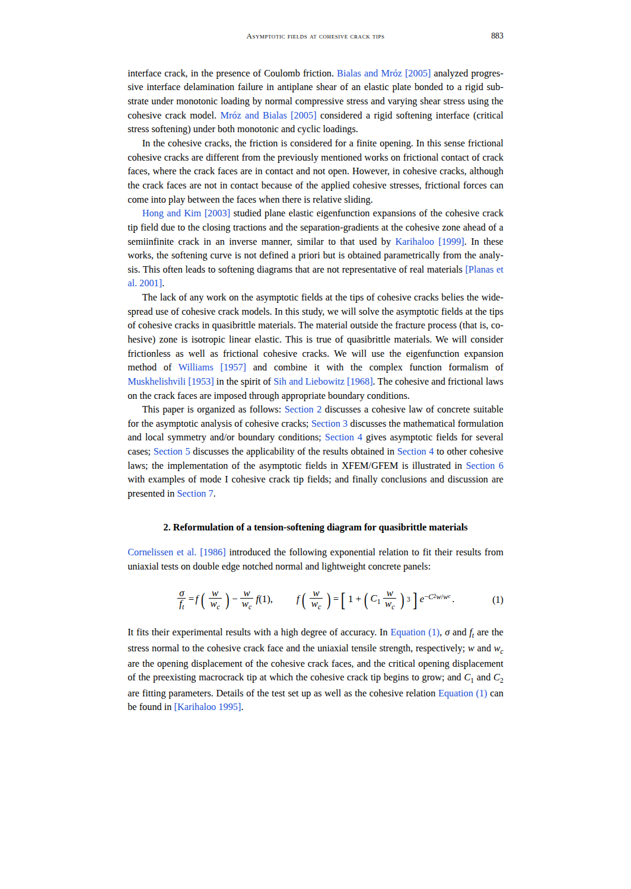Asymptotic fields at cohesive crack tips 883
interface crack, in the presence of Coulomb friction. Bialas and Mróz [2005] analyzed progressive interface delamination failure in antiplane shear of an elastic plate bonded to a rigid substrate under monotonic loading by normal compressive stress and varying shear stress using the cohesive crack model. Mróz and Bialas [2005] considered a rigid softening interface (critical stress softening) under both monotonic and cyclic loadings.
In the cohesive cracks, the friction is considered for a finite opening. In this sense frictional cohesive cracks are different from the previously mentioned works on frictional contact of crack faces, where the crack faces are in contact and not open. However, in cohesive cracks, although the crack faces are not in contact because of the applied cohesive stresses, frictional forces can come into play between the faces when there is relative sliding.
Hong and Kim [2003] studied plane elastic eigenfunction expansions of the cohesive crack tip field due to the closing tractions and the separation-gradients at the cohesive zone ahead of a semiinfinite crack in an inverse manner, similar to that used by Karihaloo [1999]. In these works, the softening curve is not defined a priori but is obtained parametrically from the analysis. This often leads to softening diagrams that are not representative of real materials [Planas et al. 2001].
The lack of any work on the asymptotic fields at the tips of cohesive cracks belies the widespread use of cohesive crack models. In this study, we will solve the asymptotic fields at the tips of cohesive cracks in quasibrittle materials. The material outside the fracture process (that is, cohesive) zone is isotropic linear elastic. This is true of quasibrittle materials. We will consider frictionless as well as frictional cohesive cracks. We will use the eigenfunction expansion method of Williams [1957] and combine it with the complex function formalism of Muskhelishvili [1953] in the spirit of Sih and Liebowitz [1968]. The cohesive and frictional laws on the crack faces are imposed through appropriate boundary conditions.
This paper is organized as follows: Section 2 discusses a cohesive law of concrete suitable for the asymptotic analysis of cohesive cracks; Section 3 discusses the mathematical formulation and local symmetry and/or boundary conditions; Section 4 gives asymptotic fields for several cases; Section 5 discusses the applicability of the results obtained in Section 4 to other cohesive laws; the implementation of the asymptotic fields in XFEM/GFEM is illustrated in Section 6 with examples of mode I cohesive crack tip fields; and finally conclusions and discussion are presented in Section 7.
2. Reformulation of a tension-softening diagram for quasibrittle materials
Cornelissen et al. [1986] introduced the following exponential relation to fit their results from uniaxial tests on double edge notched normal and lightweight concrete panels:
σ ft = f ( w wc ) − w wc f(1), f ( w wc ) = [ 1 + ( C 1 w wc )3 ] e−C 2 w/wc .
(1)
It fits their experimental results with a high degree of accuracy. In Equation (1), σ and ft are the stress normal to the cohesive crack face and the uniaxial tensile strength, respectively; w and wc are the opening displacement of the cohesive crack faces, and the critical opening displacement of the preexisting macrocrack tip at which the cohesive crack tip begins to grow; and C 1 and C 2 are fitting parameters. Details of the test set up as well as the cohesive relation Equation (1) can be found in [Karihaloo 1995].